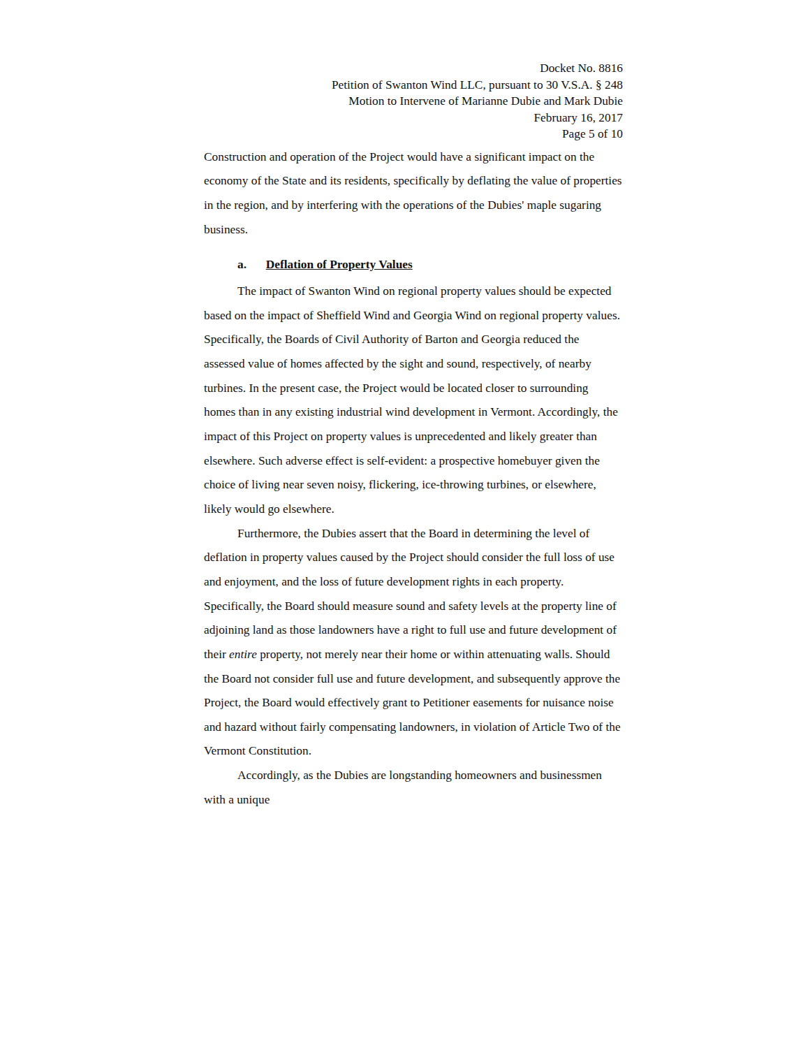Docket No. 8816
Petition of Swanton Wind LLC, pursuant to 30 V.S.A. § 248
Motion to Intervene of Marianne Dubie and Mark Dubie
February 16, 2017
Page 5 of 10
Construction and operation of the Project would have a significant impact on the economy of the State and its residents, specifically by deflating the value of properties in the region, and by interfering with the operations of the Dubies' maple sugaring business.
a. Deflation of Property Values
The impact of Swanton Wind on regional property values should be expected based on the impact of Sheffield Wind and Georgia Wind on regional property values. Specifically, the Boards of Civil Authority of Barton and Georgia reduced the assessed value of homes affected by the sight and sound, respectively, of nearby turbines. In the present case, the Project would be located closer to surrounding homes than in any existing industrial wind development in Vermont. Accordingly, the impact of this Project on property values is unprecedented and likely greater than elsewhere. Such adverse effect is self-evident: a prospective homebuyer given the choice of living near seven noisy, flickering, ice-throwing turbines, or elsewhere, likely would go elsewhere.
Furthermore, the Dubies assert that the Board in determining the level of deflation in property values caused by the Project should consider the full loss of use and enjoyment, and the loss of future development rights in each property. Specifically, the Board should measure sound and safety levels at the property line of adjoining land as those landowners have a right to full use and future development of their entire property, not merely near their home or within attenuating walls. Should the Board not consider full use and future development, and subsequently approve the Project, the Board would effectively grant to Petitioner easements for nuisance noise and hazard without fairly compensating landowners, in violation of Article Two of the Vermont Constitution.
Accordingly, as the Dubies are longstanding homeowners and businessmen with a unique